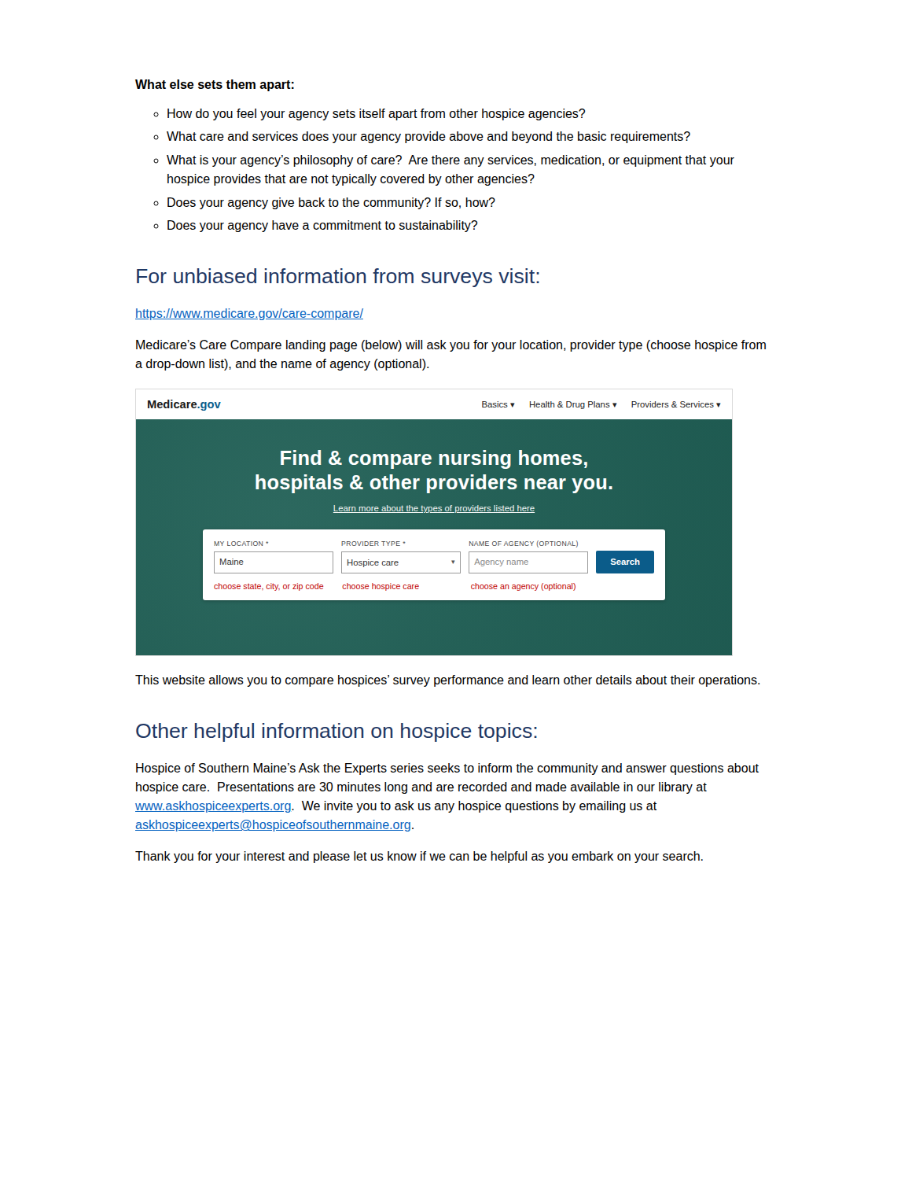What else sets them apart:
How do you feel your agency sets itself apart from other hospice agencies?
What care and services does your agency provide above and beyond the basic requirements?
What is your agency’s philosophy of care? Are there any services, medication, or equipment that your hospice provides that are not typically covered by other agencies?
Does your agency give back to the community? If so, how?
Does your agency have a commitment to sustainability?
For unbiased information from surveys visit:
https://www.medicare.gov/care-compare/
Medicare’s Care Compare landing page (below) will ask you for your location, provider type (choose hospice from a drop-down list), and the name of agency (optional).
Medicare.gov
Basics ▾
Health & Drug Plans ▾
Providers & Services ▾
Find & compare nursing homes,
hospitals & other providers near you.
Learn more about the types of providers listed here
My Location *
Maine
Provider Type *
Hospice care▾
Name of Agency (optional)
Agency name
Search
choose state, city, or zip code
choose hospice care
choose an agency (optional)
This website allows you to compare hospices’ survey performance and learn other details about their operations.
Other helpful information on hospice topics:
Hospice of Southern Maine’s Ask the Experts series seeks to inform the community and answer questions about hospice care. Presentations are 30 minutes long and are recorded and made available in our library at www.askhospiceexperts.org. We invite you to ask us any hospice questions by emailing us at askhospiceexperts@hospiceofsouthernmaine.org.
Thank you for your interest and please let us know if we can be helpful as you embark on your search.